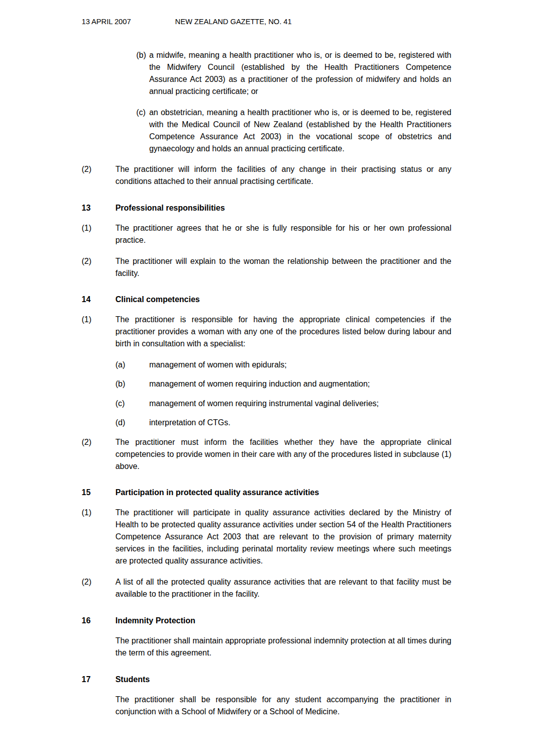13 APRIL 2007 NEW ZEALAND GAZETTE, NO. 41
(b)
a midwife, meaning a health practitioner who is, or is deemed to be, registered with the Midwifery Council (established by the Health Practitioners Competence Assurance Act 2003) as a practitioner of the profession of midwifery and holds an annual practicing certificate; or
(c)
an obstetrician, meaning a health practitioner who is, or is deemed to be, registered with the Medical Council of New Zealand (established by the Health Practitioners Competence Assurance Act 2003) in the vocational scope of obstetrics and gynaecology and holds an annual practicing certificate.
(2)
The practitioner will inform the facilities of any change in their practising status or any conditions attached to their annual practising certificate.
13
Professional responsibilities
(1)
The practitioner agrees that he or she is fully responsible for his or her own professional practice.
(2)
The practitioner will explain to the woman the relationship between the practitioner and the facility.
14
Clinical competencies
(1)
The practitioner is responsible for having the appropriate clinical competencies if the practitioner provides a woman with any one of the procedures listed below during labour and birth in consultation with a specialist:
(a)
management of women with epidurals;
(b)
management of women requiring induction and augmentation;
(c)
management of women requiring instrumental vaginal deliveries;
(d)
interpretation of CTGs.
(2)
The practitioner must inform the facilities whether they have the appropriate clinical competencies to provide women in their care with any of the procedures listed in subclause (1) above.
15
Participation in protected quality assurance activities
(1)
The practitioner will participate in quality assurance activities declared by the Ministry of Health to be protected quality assurance activities under section 54 of the Health Practitioners Competence Assurance Act 2003 that are relevant to the provision of primary maternity services in the facilities, including perinatal mortality review meetings where such meetings are protected quality assurance activities.
(2)
A list of all the protected quality assurance activities that are relevant to that facility must be available to the practitioner in the facility.
16
Indemnity Protection
The practitioner shall maintain appropriate professional indemnity protection at all times during the term of this agreement.
17
Students
The practitioner shall be responsible for any student accompanying the practitioner in conjunction with a School of Midwifery or a School of Medicine.